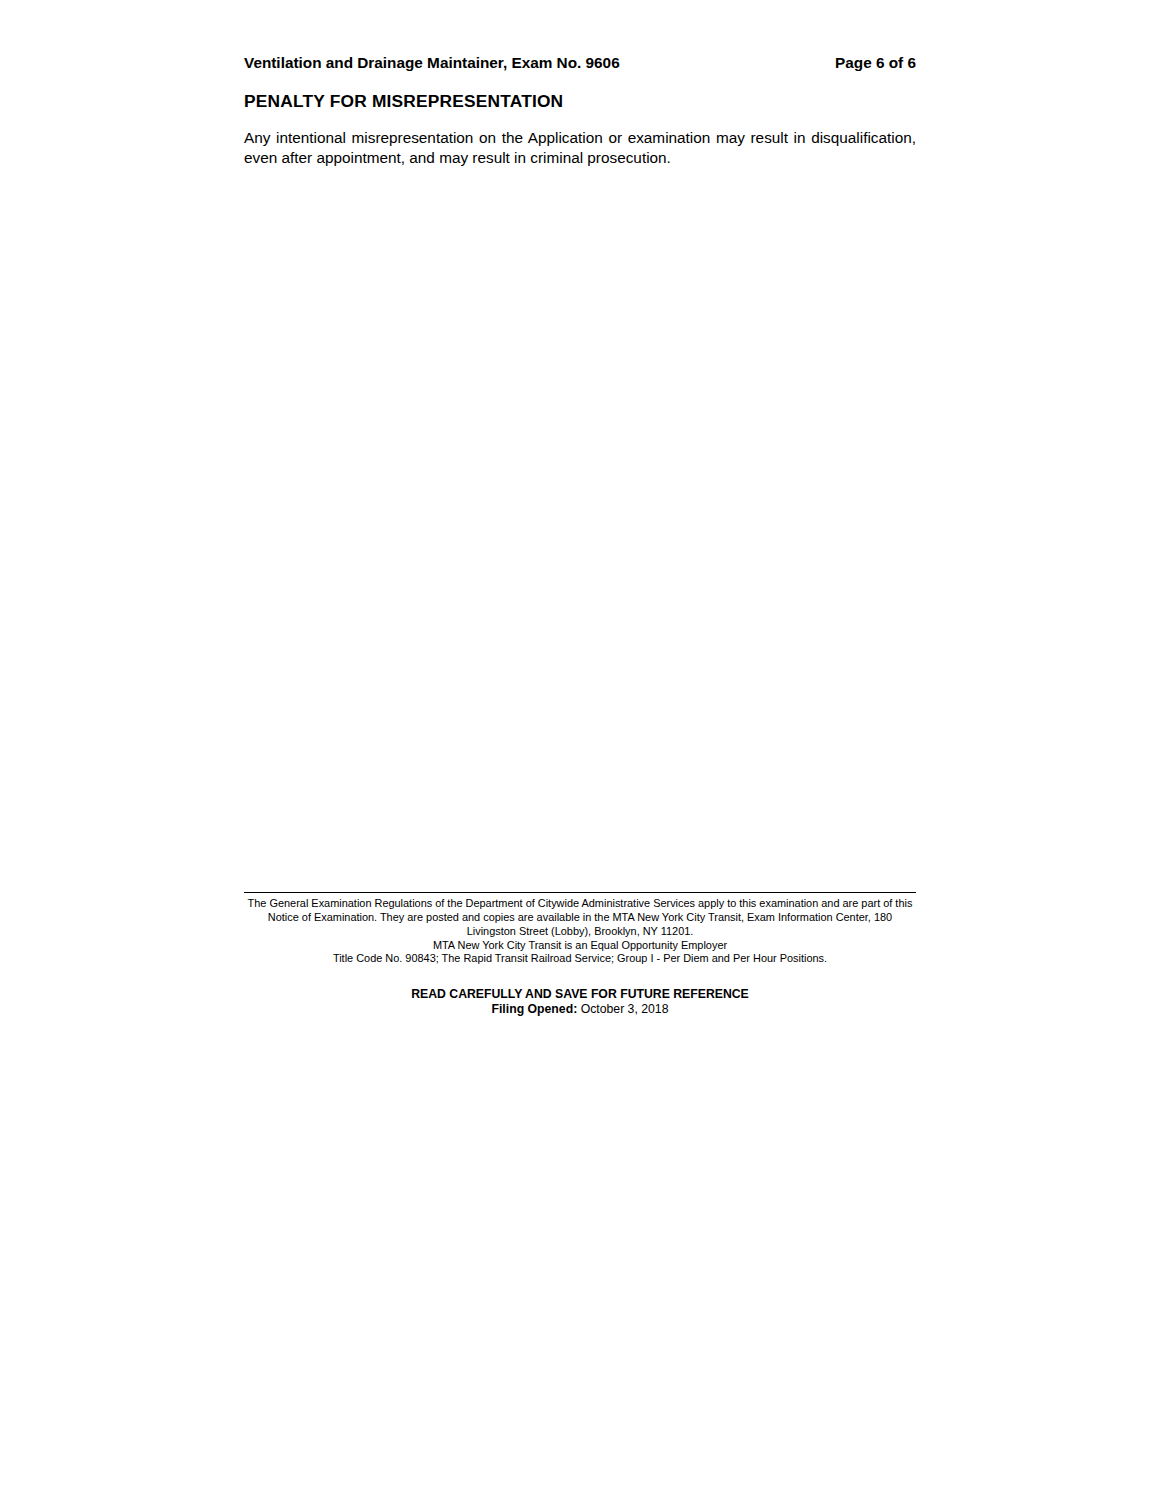Ventilation and Drainage Maintainer, Exam No. 9606 Page 6 of 6
PENALTY FOR MISREPRESENTATION
Any intentional misrepresentation on the Application or examination may result in disqualification, even after appointment, and may result in criminal prosecution.
The General Examination Regulations of the Department of Citywide Administrative Services apply to this examination and are part of this Notice of Examination. They are posted and copies are available in the MTA New York City Transit, Exam Information Center, 180 Livingston Street (Lobby), Brooklyn, NY 11201.
MTA New York City Transit is an Equal Opportunity Employer
Title Code No. 90843; The Rapid Transit Railroad Service; Group I - Per Diem and Per Hour Positions.
READ CAREFULLY AND SAVE FOR FUTURE REFERENCE
Filing Opened: October 3, 2018